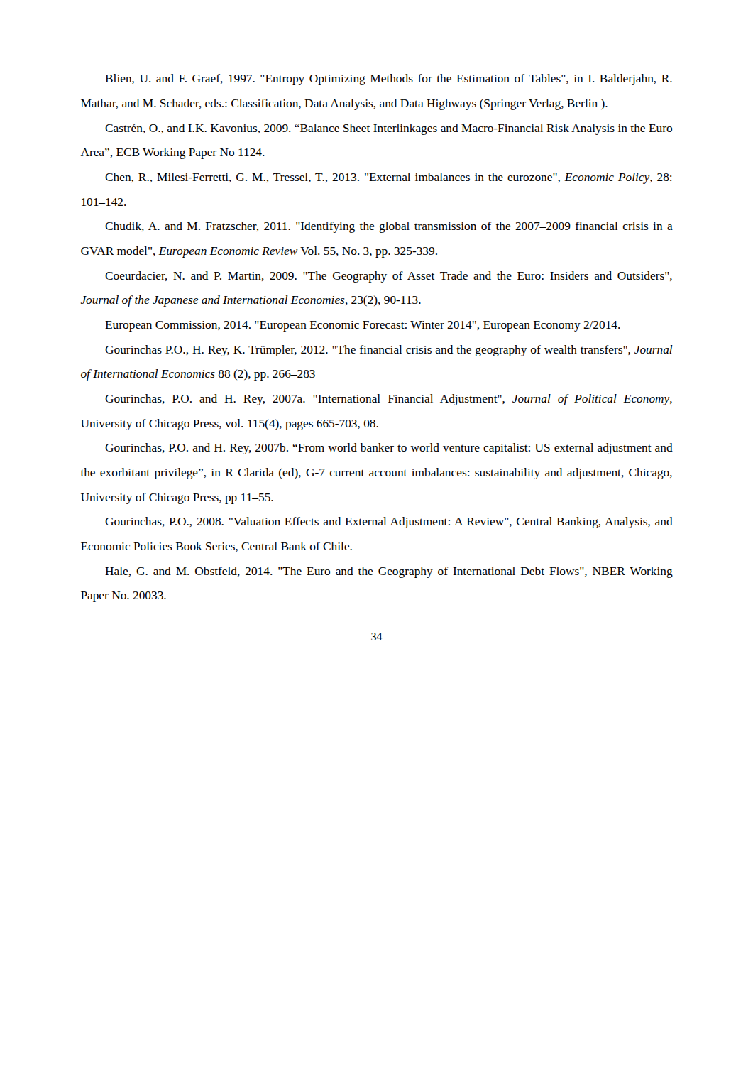Blien, U. and F. Graef, 1997. "Entropy Optimizing Methods for the Estimation of Tables", in I. Balderjahn, R. Mathar, and M. Schader, eds.: Classification, Data Analysis, and Data Highways (Springer Verlag, Berlin ).
Castrén, O., and I.K. Kavonius, 2009. “Balance Sheet Interlinkages and Macro-Financial Risk Analysis in the Euro Area”, ECB Working Paper No 1124.
Chen, R., Milesi-Ferretti, G. M., Tressel, T., 2013. "External imbalances in the eurozone", Economic Policy, 28: 101–142.
Chudik, A. and M. Fratzscher, 2011. "Identifying the global transmission of the 2007–2009 financial crisis in a GVAR model", European Economic Review Vol. 55, No. 3, pp. 325-339.
Coeurdacier, N. and P. Martin, 2009. "The Geography of Asset Trade and the Euro: Insiders and Outsiders", Journal of the Japanese and International Economies, 23(2), 90-113.
European Commission, 2014. "European Economic Forecast: Winter 2014", European Economy 2/2014.
Gourinchas P.O., H. Rey, K. Trümpler, 2012. "The financial crisis and the geography of wealth transfers", Journal of International Economics 88 (2), pp. 266–283
Gourinchas, P.O. and H. Rey, 2007a. "International Financial Adjustment", Journal of Political Economy, University of Chicago Press, vol. 115(4), pages 665-703, 08.
Gourinchas, P.O. and H. Rey, 2007b. “From world banker to world venture capitalist: US external adjustment and the exorbitant privilege”, in R Clarida (ed), G-7 current account imbalances: sustainability and adjustment, Chicago, University of Chicago Press, pp 11–55.
Gourinchas, P.O., 2008. "Valuation Effects and External Adjustment: A Review", Central Banking, Analysis, and Economic Policies Book Series, Central Bank of Chile.
Hale, G. and M. Obstfeld, 2014. "The Euro and the Geography of International Debt Flows", NBER Working Paper No. 20033.
34